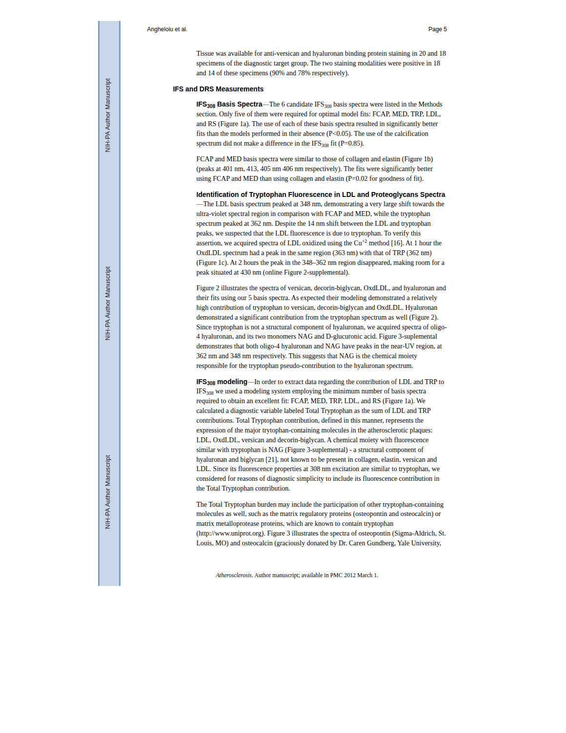NIH-PA Author Manuscript NIH-PA Author Manuscript NIH-PA Author Manuscript
Angheloiu et al.
Page 5
Tissue was available for anti-versican and hyaluronan binding protein staining in 20 and 18 specimens of the diagnostic target group. The two staining modalities were positive in 18 and 14 of these specimens (90% and 78% respectively).
IFS and DRS Measurements
IFS308 Basis Spectra—The 6 candidate IFS308 basis spectra were listed in the Methods section. Only five of them were required for optimal model fits: FCAP, MED, TRP, LDL, and RS (Figure 1a). The use of each of these basis spectra resulted in significantly better fits than the models performed in their absence (P<0.05). The use of the calcification spectrum did not make a difference in the IFS308 fit (P=0.85).
FCAP and MED basis spectra were similar to those of collagen and elastin (Figure 1b) (peaks at 401 nm, 413, 405 nm 406 nm respectively). The fits were significantly better using FCAP and MED than using collagen and elastin (P=0.02 for goodness of fit).
Identification of Tryptophan Fluorescence in LDL and Proteoglycans Spectra—The LDL basis spectrum peaked at 348 nm, demonstrating a very large shift towards the ultra-violet spectral region in comparison with FCAP and MED, while the tryptophan spectrum peaked at 362 nm. Despite the 14 nm shift between the LDL and tryptophan peaks, we suspected that the LDL fluorescence is due to tryptophan. To verify this assertion, we acquired spectra of LDL oxidized using the Cu+2 method [16]. At 1 hour the OxdLDL spectrum had a peak in the same region (363 nm) with that of TRP (362 nm) (Figure 1c). At 2 hours the peak in the 348–362 nm region disappeared, making room for a peak situated at 430 nm (online Figure 2-supplemental).
Figure 2 illustrates the spectra of versican, decorin-biglycan, OxdLDL, and hyaluronan and their fits using our 5 basis spectra. As expected their modeling demonstrated a relatively high contribution of tryptophan to versican, decorin-biglycan and OxdLDL. Hyaluronan demonstrated a significant contribution from the tryptophan spectrum as well (Figure 2). Since tryptophan is not a structural component of hyaluronan, we acquired spectra of oligo-4 hyaluronan, and its two monomers NAG and D-glucuronic acid. Figure 3-suplemental demonstrates that both oligo-4 hyaluronan and NAG have peaks in the near-UV region, at 362 nm and 348 nm respectively. This suggests that NAG is the chemical moiety responsible for the tryptophan pseudo-contribution to the hyaluronan spectrum.
IFS308 modeling—In order to extract data regarding the contribution of LDL and TRP to IFS308 we used a modeling system employing the minimum number of basis spectra required to obtain an excellent fit: FCAP, MED, TRP, LDL, and RS (Figure 1a). We calculated a diagnostic variable labeled Total Tryptophan as the sum of LDL and TRP contributions. Total Tryptophan contribution, defined in this manner, represents the expression of the major trytophan-containing molecules in the atherosclerotic plaques: LDL, OxdLDL, versican and decorin-biglycan. A chemical moiety with fluorescence similar with tryptophan is NAG (Figure 3-suplemental) - a structural component of hyaluronan and biglycan [21], not known to be present in collagen, elastin, versican and LDL. Since its fluorescence properties at 308 nm excitation are similar to tryptophan, we considered for reasons of diagnostic simplicity to include its fluorescence contribution in the Total Tryptophan contribution.
The Total Tryptophan burden may include the participation of other tryptophan-containing molecules as well, such as the matrix regulatory proteins (osteopontin and osteocalcin) or matrix metalloprotease proteins, which are known to contain tryptophan (http://www.uniprot.org). Figure 3 illustrates the spectra of osteopontin (Sigma-Aldrich, St. Louis, MO) and osteocalcin (graciously donated by Dr. Caren Gundberg, Yale University,
Atherosclerosis. Author manuscript; available in PMC 2012 March 1.